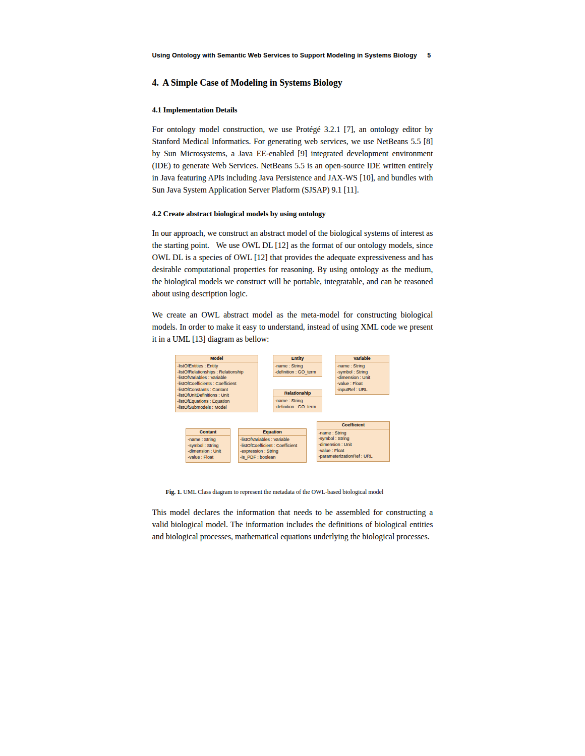Using Ontology with Semantic Web Services to Support Modeling in Systems Biology5
4. A Simple Case of Modeling in Systems Biology
4.1 Implementation Details
For ontology model construction, we use Protégé 3.2.1 [7], an ontology editor by Stanford Medical Informatics. For generating web services, we use NetBeans 5.5 [8] by Sun Microsystems, a Java EE-enabled [9] integrated development environment (IDE) to generate Web Services. NetBeans 5.5 is an open-source IDE written entirely in Java featuring APIs including Java Persistence and JAX-WS [10], and bundles with Sun Java System Application Server Platform (SJSAP) 9.1 [11].
4.2 Create abstract biological models by using ontology
In our approach, we construct an abstract model of the biological systems of interest as the starting point. We use OWL DL [12] as the format of our ontology models, since OWL DL is a species of OWL [12] that provides the adequate expressiveness and has desirable computational properties for reasoning. By using ontology as the medium, the biological models we construct will be portable, integratable, and can be reasoned about using description logic.
We create an OWL abstract model as the meta-model for constructing biological models. In order to make it easy to understand, instead of using XML code we present it in a UML [13] diagram as bellow:
Model
-listOfEntities : Entity
-listOfRelationships : Relationship
-listOfVariables : Variable
-listOfCoefficients : Coefficient
-listOfConstants : Contant
-listOfUnitDefinitions : Unit
-listOfEquations : Equation
-listOfSubmodels : Model
Entity
-name : String
-definition : GO_term
Variable
-name : String
-symbol : String
-dimension : Unit
-value : Float
-inputRef : URL
Relationship
-name : String
-definition : GO_term
Contant
-name : String
-symbol : String
-dimension : Unit
-value : Float
Equation
-listOfVariables : Variable
-listOfCoefficient : Coefficient
-expression : String
-is_PDF : boolean
Coefficient
-name : String
-symbol : String
-dimension : Unit
-value : Float
-parameterizationRef : URL
Fig. 1. UML Class diagram to represent the metadata of the OWL-based biological model
This model declares the information that needs to be assembled for constructing a valid biological model. The information includes the definitions of biological entities and biological processes, mathematical equations underlying the biological processes.